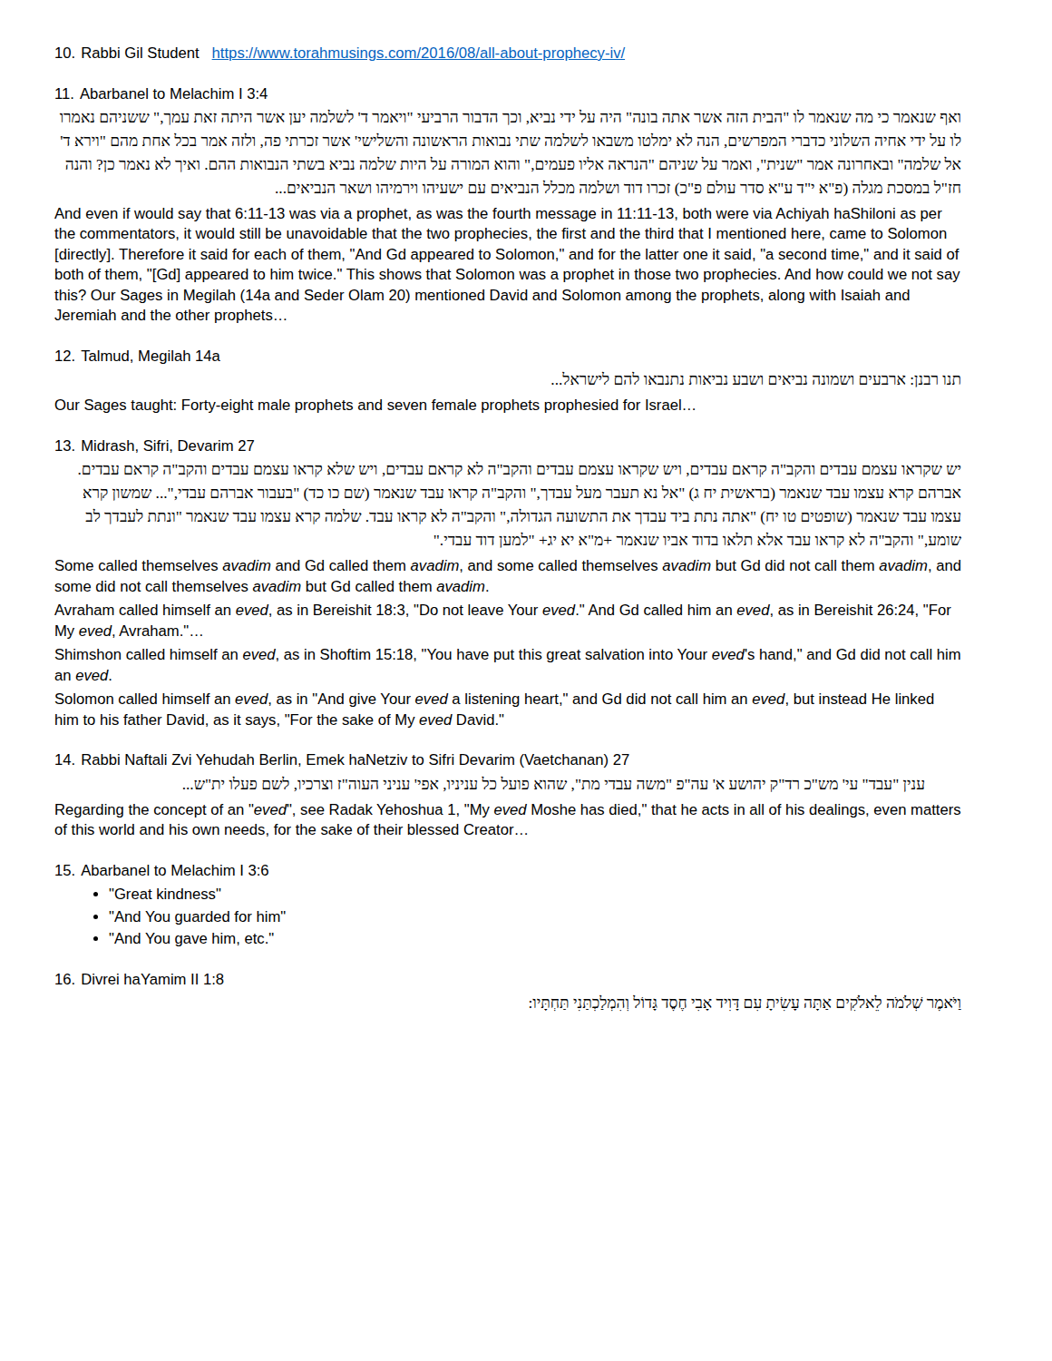10. Rabbi Gil Student https://www.torahmusings.com/2016/08/all-about-prophecy-iv/
11. Abarbanel to Melachim I 3:4
ואף שנאמר כי מה שנאמר לו "הבית הזה אשר אתה בונה" היה על ידי נביא, וכך הדבור הרביעי "ויאמר ד' לשלמה יען אשר היתה זאת עמך," ששניהם נאמרו לו על ידי אחיה השלוני כדברי המפרשים, הנה לא ימלטו משבאו לשלמה שתי נבואות הראשונה והשלישי' אשר זכרתי פה, ולזה אמר בכל אחת מהם "וירא ד' אל שלמה" ובאחרונה אמר "שנית", ואמר על שניהם "הנראה אליו פעמים," והוא המורה על היות שלמה נביא בשתי הנבואות ההם. ואיך לא נאמר כן? והנה חז"ל במסכת מגלה (פ"א י"ד ע"א סדר עולם פ"כ) זכרו דוד ושלמה מכלל הנביאים עם ישעיהו וירמיהו ושאר הנביאים...
And even if would say that 6:11-13 was via a prophet, as was the fourth message in 11:11-13, both were via Achiyah haShiloni as per the commentators, it would still be unavoidable that the two prophecies, the first and the third that I mentioned here, came to Solomon [directly]. Therefore it said for each of them, "And Gd appeared to Solomon," and for the latter one it said, "a second time," and it said of both of them, "[Gd] appeared to him twice." This shows that Solomon was a prophet in those two prophecies. And how could we not say this? Our Sages in Megilah (14a and Seder Olam 20) mentioned David and Solomon among the prophets, along with Isaiah and Jeremiah and the other prophets…
12. Talmud, Megilah 14a
תנו רבנן: ארבעים ושמונה נביאים ושבע נביאות נתנבאו להם לישראל...
Our Sages taught: Forty-eight male prophets and seven female prophets prophesied for Israel…
13. Midrash, Sifri, Devarim 27
יש שקראו עצמם עבדים והקב"ה קראם עבדים, ויש שקראו עצמם עבדים והקב"ה לא קראם עבדים, ויש שלא קראו עצמם עבדים והקב"ה קראם עבדים. אברהם קרא עצמו עבד שנאמר (בראשית יח ג) "אל נא תעבר מעל עבדך," והקב"ה קראו עבד שנאמר (שם כו כד) "בעבור אברהם עבדי,"... שמשון קרא עצמו עבד שנאמר (שופטים טו יח) "אתה נתת ביד עבדך את התשועה הגדולה," והקב"ה לא קראו עבד. שלמה קרא עצמו עבד שנאמר "ונתת לעבדך לב שומע," והקב"ה לא קראו עבד אלא תלאו בדוד אביו שנאמר +מ"א יא יג+ "למען דוד עבדי."
Some called themselves avadim and Gd called them avadim, and some called themselves avadim but Gd did not call them avadim, and some did not call themselves avadim but Gd called them avadim.
Avraham called himself an eved, as in Bereishit 18:3, "Do not leave Your eved." And Gd called him an eved, as in Bereishit 26:24, "For My eved, Avraham."…
Shimshon called himself an eved, as in Shoftim 15:18, "You have put this great salvation into Your eved's hand," and Gd did not call him an eved.
Solomon called himself an eved, as in "And give Your eved a listening heart," and Gd did not call him an eved, but instead He linked him to his father David, as it says, "For the sake of My eved David."
14. Rabbi Naftali Zvi Yehudah Berlin, Emek haNetziv to Sifri Devarim (Vaetchanan) 27
ענין "עבד" עי' מש"כ רד"ק יהושע א' עה"פ "משה עבדי מת", שהוא פועל כל עניניו, אפי' עניני העוה"ז וצרכיו, לשם פעלו ית"ש...
Regarding the concept of an "eved", see Radak Yehoshua 1, "My eved Moshe has died," that he acts in all of his dealings, even matters of this world and his own needs, for the sake of their blessed Creator…
15. Abarbanel to Melachim I 3:6
"Great kindness"
"And You guarded for him"
"And You gave him, etc."
16. Divrei haYamim II 1:8
וַיֹּאמֶר שְׁלֹמֹה לֵאלֹקִים אַתָּה עָשִׂיתָ עִם דָּוִיד אָבִי חֶסֶד גָּדוֹל וְהִמְלַכְתַּנִי תַּחְתָּיו: